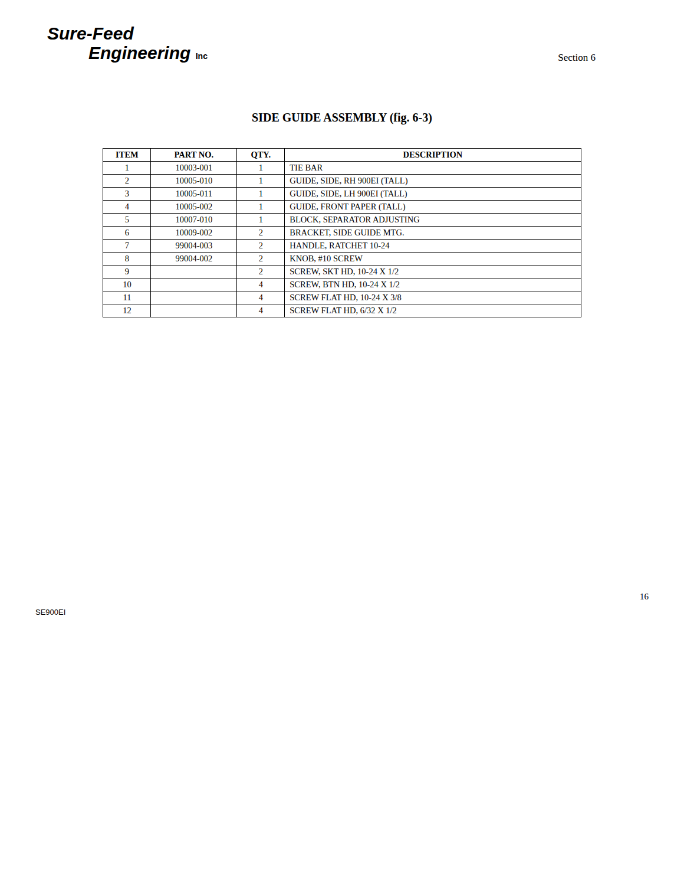Sure-Feed
Engineering Inc
Section 6
SIDE GUIDE ASSEMBLY (fig. 6-3)
| ITEM | PART NO. | QTY. | DESCRIPTION |
| --- | --- | --- | --- |
| 1 | 10003-001 | 1 | TIE BAR |
| 2 | 10005-010 | 1 | GUIDE, SIDE, RH 900EI (TALL) |
| 3 | 10005-011 | 1 | GUIDE, SIDE, LH 900EI (TALL) |
| 4 | 10005-002 | 1 | GUIDE, FRONT PAPER (TALL) |
| 5 | 10007-010 | 1 | BLOCK, SEPARATOR ADJUSTING |
| 6 | 10009-002 | 2 | BRACKET, SIDE GUIDE MTG. |
| 7 | 99004-003 | 2 | HANDLE, RATCHET 10-24 |
| 8 | 99004-002 | 2 | KNOB, #10 SCREW |
| 9 | | 2 | SCREW, SKT HD, 10-24 X 1/2 |
| 10 | | 4 | SCREW, BTN HD, 10-24 X 1/2 |
| 11 | | 4 | SCREW FLAT HD, 10-24 X 3/8 |
| 12 | | 4 | SCREW FLAT HD, 6/32 X 1/2 |
16
SE900EI